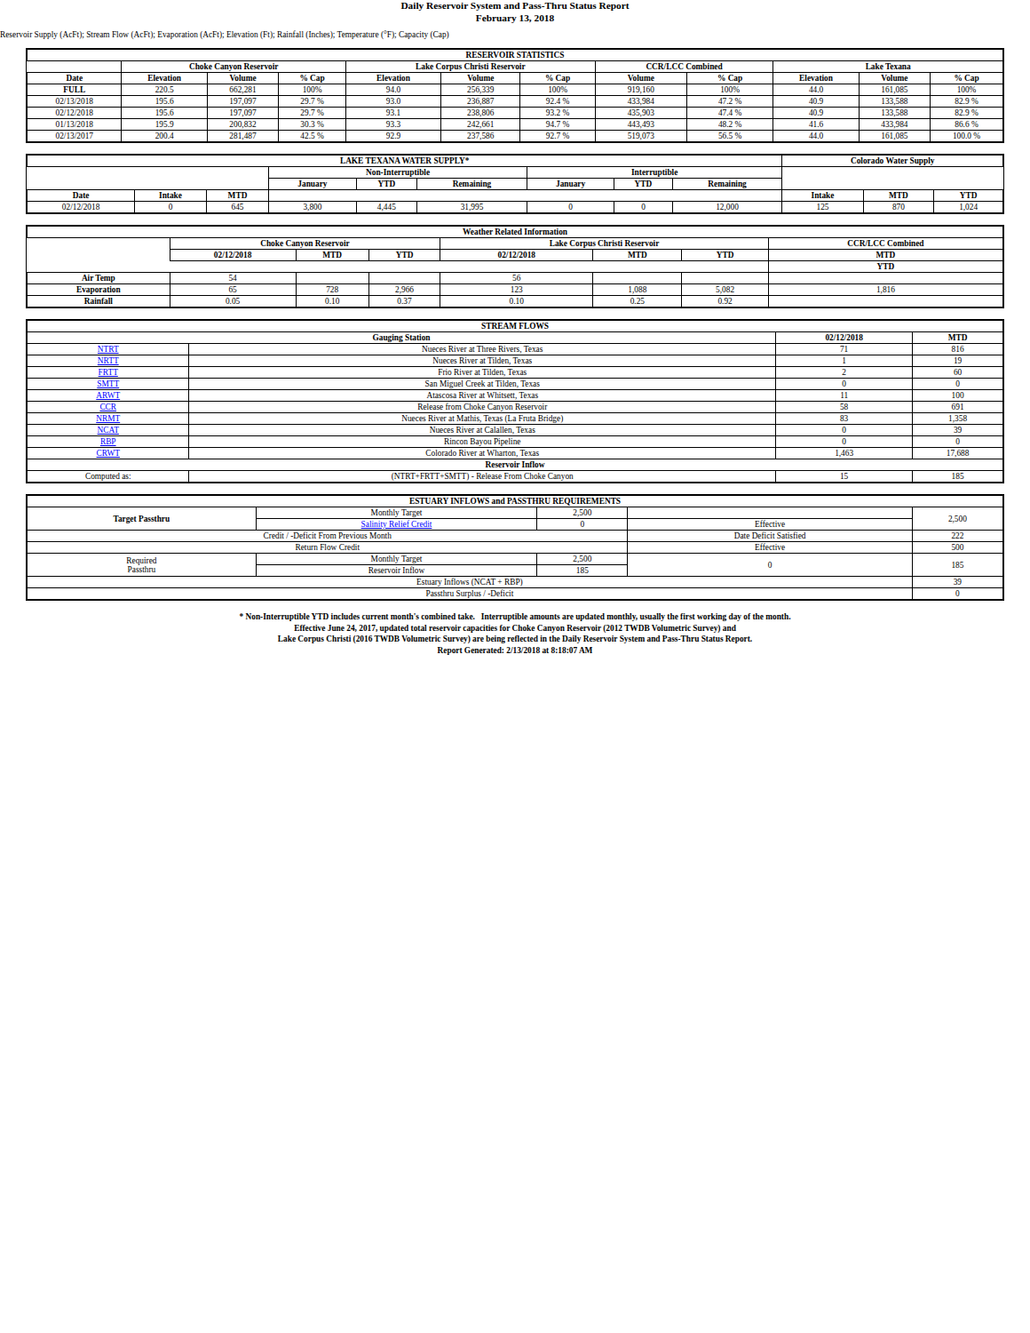Daily Reservoir System and Pass-Thru Status Report
February 13, 2018
Reservoir Supply (AcFt); Stream Flow (AcFt); Evaporation (AcFt); Elevation (Ft); Rainfall (Inches); Temperature (°F); Capacity (Cap)
| / RESERVOIR STATISTICS / / / Choke Canyon Reservoir / Lake Corpus Christi Reservoir / CCR/LCC Combined / Lake Texana / / Date / Elevation / Volume / % Cap / Elevation / Volume / % Cap / Volume / % Cap / Elevation / Volume / % Cap / / FULL / 220.5 / 662,281 / 100% / 94.0 / 256,339 / 100% / 919,160 / 100% / 44.0 / 161,085 / 100% / / 02/13/2018 / 195.6 / 197,097 / 29.7 % / 93.0 / 236,887 / 92.4 % / 433,984 / 47.2 % / 40.9 / 133,588 / 82.9 % / / 02/12/2018 / 195.6 / 197,097 / 29.7 % / 93.1 / 238,806 / 93.2 % / 435,903 / 47.4 % / 40.9 / 133,588 / 82.9 % / / 01/13/2018 / 195.9 / 200,832 / 30.3 % / 93.3 / 242,661 / 94.7 % / 443,493 / 48.2 % / 41.6 / 433,984 / 86.6 % / / 02/13/2017 / 200.4 / 281,487 / 42.5 % / 92.9 / 237,586 / 92.7 % / 519,073 / 56.5 % / 44.0 / 161,085 / 100.0 % / |
| / LAKE TEXANA WATER SUPPLY* / Colorado Water Supply / / / / / Non-Interruptible / Interruptible / / / January / YTD / Remaining / January / YTD / Remaining / / / / / Date / Intake / MTD / / / / / / / Intake / MTD / YTD / / 02/12/2018 / 0 / 645 / 3,800 / 4,445 / 31,995 / 0 / 0 / 12,000 / 125 / 870 / 1,024 / |
| / Weather Related Information / / / Choke Canyon Reservoir / Lake Corpus Christi Reservoir / CCR/LCC Combined / / / 02/12/2018 / MTD / YTD / 02/12/2018 / MTD / YTD / MTD / / / / / / / / / YTD / / Air Temp / 54 / / / 56 / / / / / Evaporation / 65 / 728 / 2,966 / 123 / 1,088 / 5,082 / 1,816 / / Rainfall / 0.05 / 0.10 / 0.37 / 0.10 / 0.25 / 0.92 / / |
| 8,048 |
| / STREAM FLOWS / / Gauging Station / 02/12/2018 / MTD / / NTRT / Nueces River at Three Rivers, Texas / 71 / 816 / / NRTT / Nueces River at Tilden, Texas / 1 / 19 / / FRTT / Frio River at Tilden, Texas / 2 / 60 / / SMTT / San Miguel Creek at Tilden, Texas / 0 / 0 / / ARWT / Atascosa River at Whitsett, Texas / 11 / 100 / / CCR / Release from Choke Canyon Reservoir / 58 / 691 / / NRMT / Nueces River at Mathis, Texas (La Fruta Bridge) / 83 / 1,358 / / NCAT / Nueces River at Calallen, Texas / 0 / 39 / / RBP / Rincon Bayou Pipeline / 0 / 0 / / CRWT / Colorado River at Wharton, Texas / 1,463 / 17,688 / / Reservoir Inflow / / Computed as: / (NTRT+FRTT+SMTT) - Release From Choke Canyon / 15 / 185 / |
| / ESTUARY INFLOWS and PASSTHRU REQUIREMENTS / / Target Passthru / Monthly Target / 2,500 / / 2,500 / / Salinity Relief Credit / 0 / Effective / / Credit / -Deficit From Previous Month / Date Deficit Satisfied / 222 / / Return Flow Credit / Effective / 500 / / Required Passthru / Monthly Target / 2,500 / 0 / 185 / / Reservoir Inflow / 185 / / Estuary Inflows (NCAT + RBP) / 39 / / Passthru Surplus / -Deficit / 0 / |
* Non-Interruptible YTD includes current month's combined take. Interruptible amounts are updated monthly, usually the first working day of the month.
Effective June 24, 2017, updated total reservoir capacities for Choke Canyon Reservoir (2012 TWDB Volumetric Survey) and
Lake Corpus Christi (2016 TWDB Volumetric Survey) are being reflected in the Daily Reservoir System and Pass-Thru Status Report.
Report Generated: 2/13/2018 at 8:18:07 AM